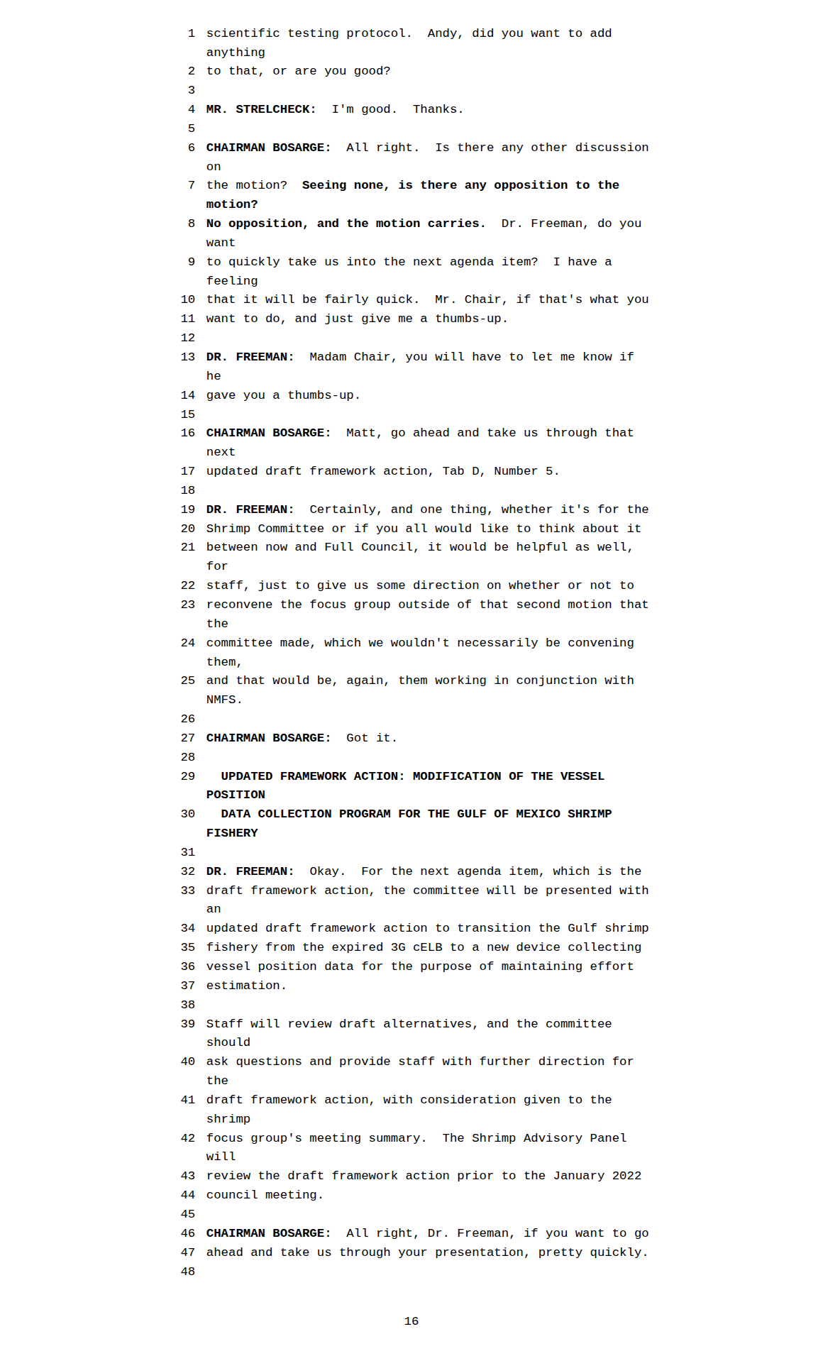1 scientific testing protocol. Andy, did you want to add anything
2 to that, or are you good?
3
4 MR. STRELCHECK: I'm good. Thanks.
5
6 CHAIRMAN BOSARGE: All right. Is there any other discussion on
7 the motion? Seeing none, is there any opposition to the motion?
8 No opposition, and the motion carries. Dr. Freeman, do you want
9 to quickly take us into the next agenda item? I have a feeling
10 that it will be fairly quick. Mr. Chair, if that's what you
11 want to do, and just give me a thumbs-up.
12
13 DR. FREEMAN: Madam Chair, you will have to let me know if he
14 gave you a thumbs-up.
15
16 CHAIRMAN BOSARGE: Matt, go ahead and take us through that next
17 updated draft framework action, Tab D, Number 5.
18
19 DR. FREEMAN: Certainly, and one thing, whether it's for the
20 Shrimp Committee or if you all would like to think about it
21 between now and Full Council, it would be helpful as well, for
22 staff, just to give us some direction on whether or not to
23 reconvene the focus group outside of that second motion that the
24 committee made, which we wouldn't necessarily be convening them,
25 and that would be, again, them working in conjunction with NMFS.
26
27 CHAIRMAN BOSARGE: Got it.
28
29 UPDATED FRAMEWORK ACTION: MODIFICATION OF THE VESSEL POSITION
30 DATA COLLECTION PROGRAM FOR THE GULF OF MEXICO SHRIMP FISHERY
31
32 DR. FREEMAN: Okay. For the next agenda item, which is the
33 draft framework action, the committee will be presented with an
34 updated draft framework action to transition the Gulf shrimp
35 fishery from the expired 3G cELB to a new device collecting
36 vessel position data for the purpose of maintaining effort
37 estimation.
38
39 Staff will review draft alternatives, and the committee should
40 ask questions and provide staff with further direction for the
41 draft framework action, with consideration given to the shrimp
42 focus group's meeting summary. The Shrimp Advisory Panel will
43 review the draft framework action prior to the January 2022
44 council meeting.
45
46 CHAIRMAN BOSARGE: All right, Dr. Freeman, if you want to go
47 ahead and take us through your presentation, pretty quickly.
48
16